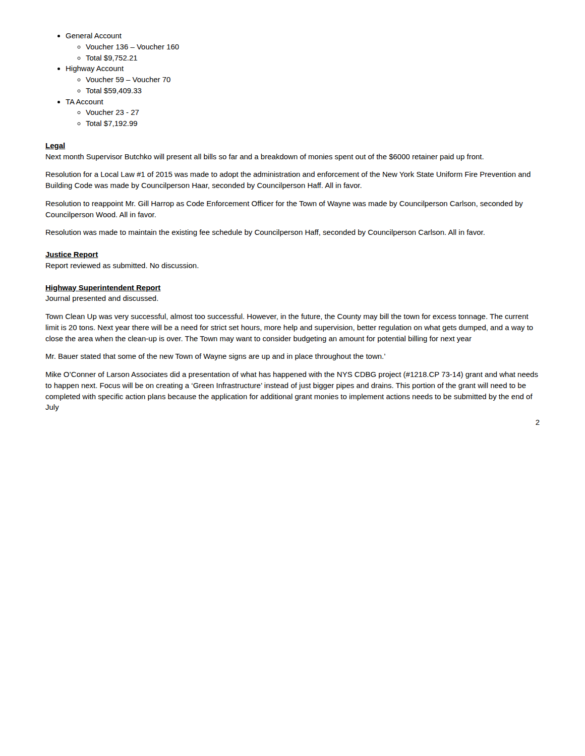General Account
Voucher 136 – Voucher 160
Total $9,752.21
Highway Account
Voucher 59 – Voucher 70
Total $59,409.33
TA Account
Voucher 23 - 27
Total $7,192.99
Legal
Next month Supervisor Butchko will present all bills so far and a breakdown of monies spent out of the $6000 retainer paid up front.
Resolution for a Local Law #1 of 2015 was made to adopt the administration and enforcement of the New York State Uniform Fire Prevention and Building Code was made by Councilperson Haar, seconded by Councilperson Haff. All in favor.
Resolution to reappoint Mr. Gill Harrop as Code Enforcement Officer for the Town of Wayne was made by Councilperson Carlson, seconded by Councilperson Wood. All in favor.
Resolution was made to maintain the existing fee schedule by Councilperson Haff, seconded by Councilperson Carlson. All in favor.
Justice Report
Report reviewed as submitted. No discussion.
Highway Superintendent Report
Journal presented and discussed.
Town Clean Up was very successful, almost too successful. However, in the future, the County may bill the town for excess tonnage. The current limit is 20 tons. Next year there will be a need for strict set hours, more help and supervision, better regulation on what gets dumped, and a way to close the area when the clean-up is over. The Town may want to consider budgeting an amount for potential billing for next year
Mr. Bauer stated that some of the new Town of Wayne signs are up and in place throughout the town.’
Mike O’Conner of Larson Associates did a presentation of what has happened with the NYS CDBG project (#1218.CP 73-14) grant and what needs to happen next. Focus will be on creating a ‘Green Infrastructure’ instead of just bigger pipes and drains. This portion of the grant will need to be completed with specific action plans because the application for additional grant monies to implement actions needs to be submitted by the end of July
2